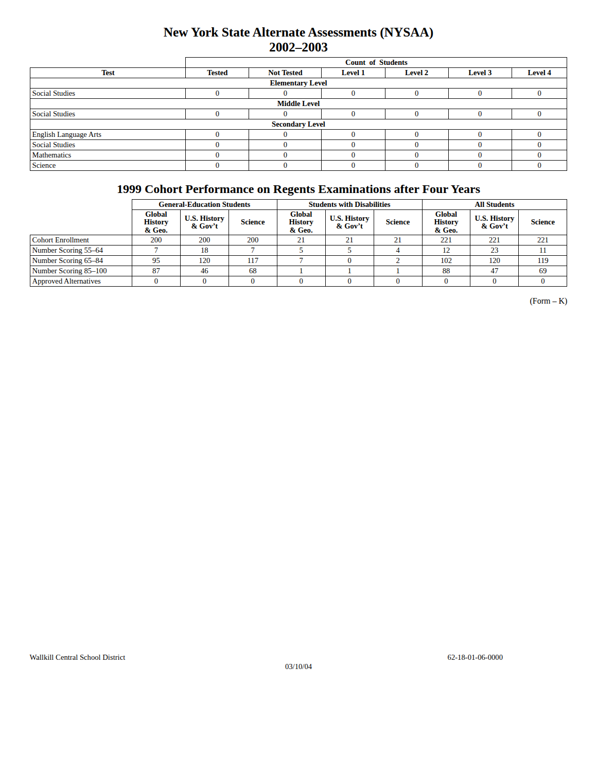New York State Alternate Assessments (NYSAA)2002–2003
| | Count of Students |
| Test | Tested | Not Tested | Level 1 | Level 2 | Level 3 | Level 4 |
| Elementary Level |
| Social Studies | 0 | 0 | 0 | 0 | 0 | 0 |
| Middle Level |
| Social Studies | 0 | 0 | 0 | 0 | 0 | 0 |
| Secondary Level |
| English Language Arts | 0 | 0 | 0 | 0 | 0 | 0 |
| Social Studies | 0 | 0 | 0 | 0 | 0 | 0 |
| Mathematics | 0 | 0 | 0 | 0 | 0 | 0 |
| Science | 0 | 0 | 0 | 0 | 0 | 0 |
1999 Cohort Performance on Regents Examinations after Four Years
| | General-Education Students | Students with Disabilities | All Students |
| | Global History & Geo. | U.S. History & Gov’t | Science | Global History & Geo. | U.S. History & Gov’t | Science | Global History & Geo. | U.S. History & Gov’t | Science |
| Cohort Enrollment | 200 | 200 | 200 | 21 | 21 | 21 | 221 | 221 | 221 |
| Number Scoring 55–64 | 7 | 18 | 7 | 5 | 5 | 4 | 12 | 23 | 11 |
| Number Scoring 65–84 | 95 | 120 | 117 | 7 | 0 | 2 | 102 | 120 | 119 |
| Number Scoring 85–100 | 87 | 46 | 68 | 1 | 1 | 1 | 88 | 47 | 69 |
| Approved Alternatives | 0 | 0 | 0 | 0 | 0 | 0 | 0 | 0 | 0 |
(Form – K)
Wallkill Central School District 62-18-01-06-0000
03/10/04